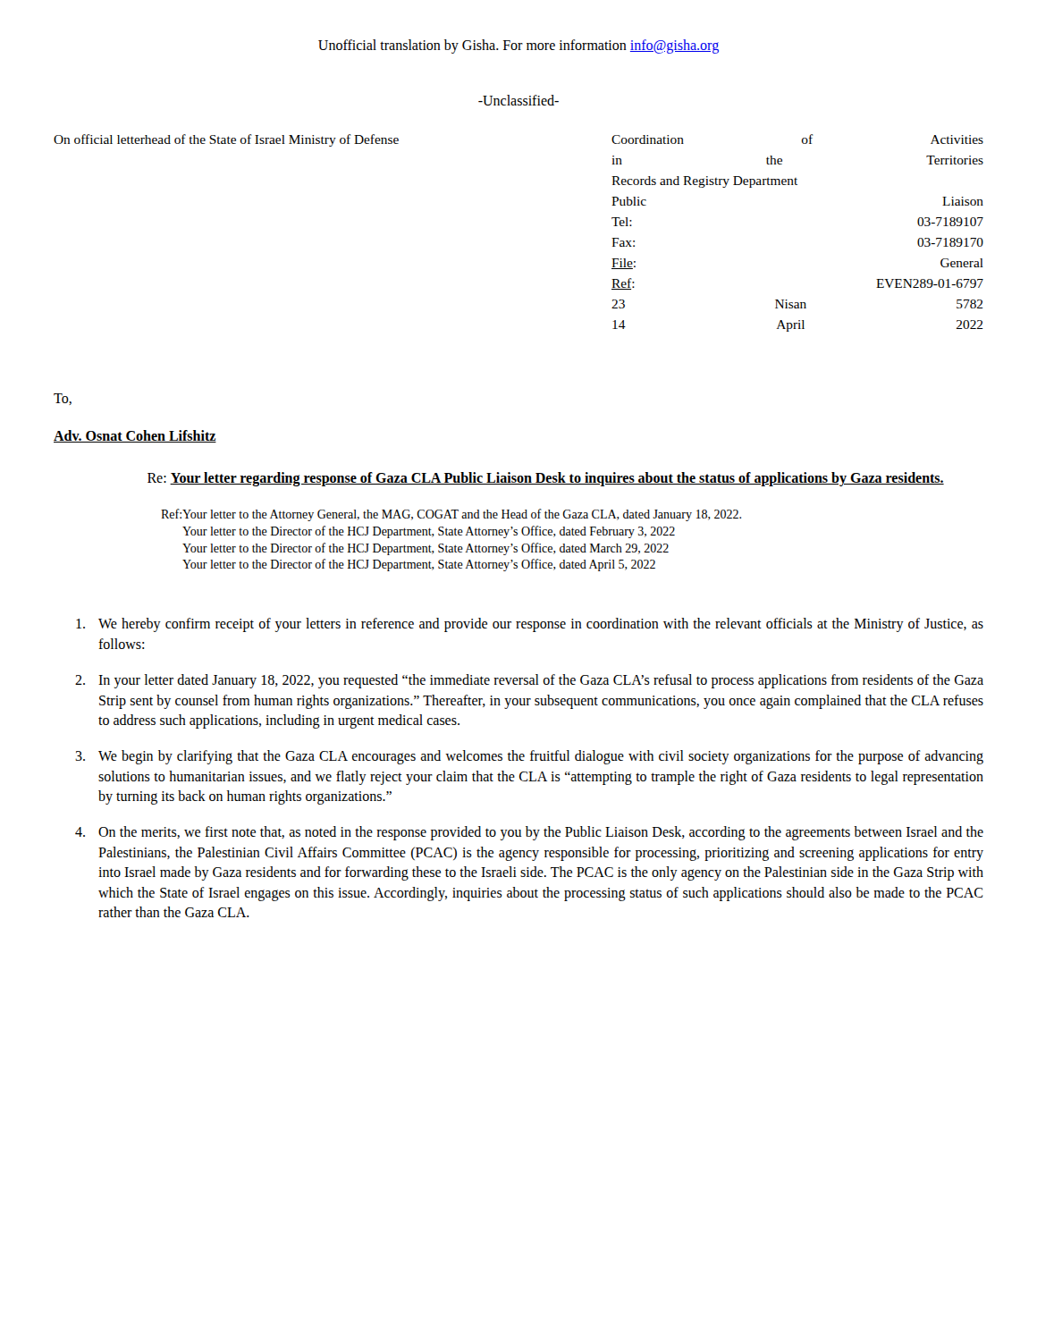Unofficial translation by Gisha. For more information info@gisha.org
-Unclassified-
On official letterhead of the State of Israel Ministry of Defense
Coordination of Activities
in the Territories
Records and Registry Department
Public Liaison
Tel: 03-7189107
Fax: 03-7189170
File: General
Ref: EVEN289-01-6797
23 Nisan 5782
14 April 2022
To,
Adv. Osnat Cohen Lifshitz
Re: Your letter regarding response of Gaza CLA Public Liaison Desk to inquires about the status of applications by Gaza residents.
| Ref: | Your letter to the Attorney General, the MAG, COGAT and the Head of the Gaza CLA, dated January 18, 2022. Your letter to the Director of the HCJ Department, State Attorney’s Office, dated February 3, 2022 Your letter to the Director of the HCJ Department, State Attorney’s Office, dated March 29, 2022 Your letter to the Director of the HCJ Department, State Attorney’s Office, dated April 5, 2022 |
We hereby confirm receipt of your letters in reference and provide our response in coordination with the relevant officials at the Ministry of Justice, as follows:
In your letter dated January 18, 2022, you requested “the immediate reversal of the Gaza CLA’s refusal to process applications from residents of the Gaza Strip sent by counsel from human rights organizations.” Thereafter, in your subsequent communications, you once again complained that the CLA refuses to address such applications, including in urgent medical cases.
We begin by clarifying that the Gaza CLA encourages and welcomes the fruitful dialogue with civil society organizations for the purpose of advancing solutions to humanitarian issues, and we flatly reject your claim that the CLA is “attempting to trample the right of Gaza residents to legal representation by turning its back on human rights organizations.”
On the merits, we first note that, as noted in the response provided to you by the Public Liaison Desk, according to the agreements between Israel and the Palestinians, the Palestinian Civil Affairs Committee (PCAC) is the agency responsible for processing, prioritizing and screening applications for entry into Israel made by Gaza residents and for forwarding these to the Israeli side. The PCAC is the only agency on the Palestinian side in the Gaza Strip with which the State of Israel engages on this issue. Accordingly, inquiries about the processing status of such applications should also be made to the PCAC rather than the Gaza CLA.